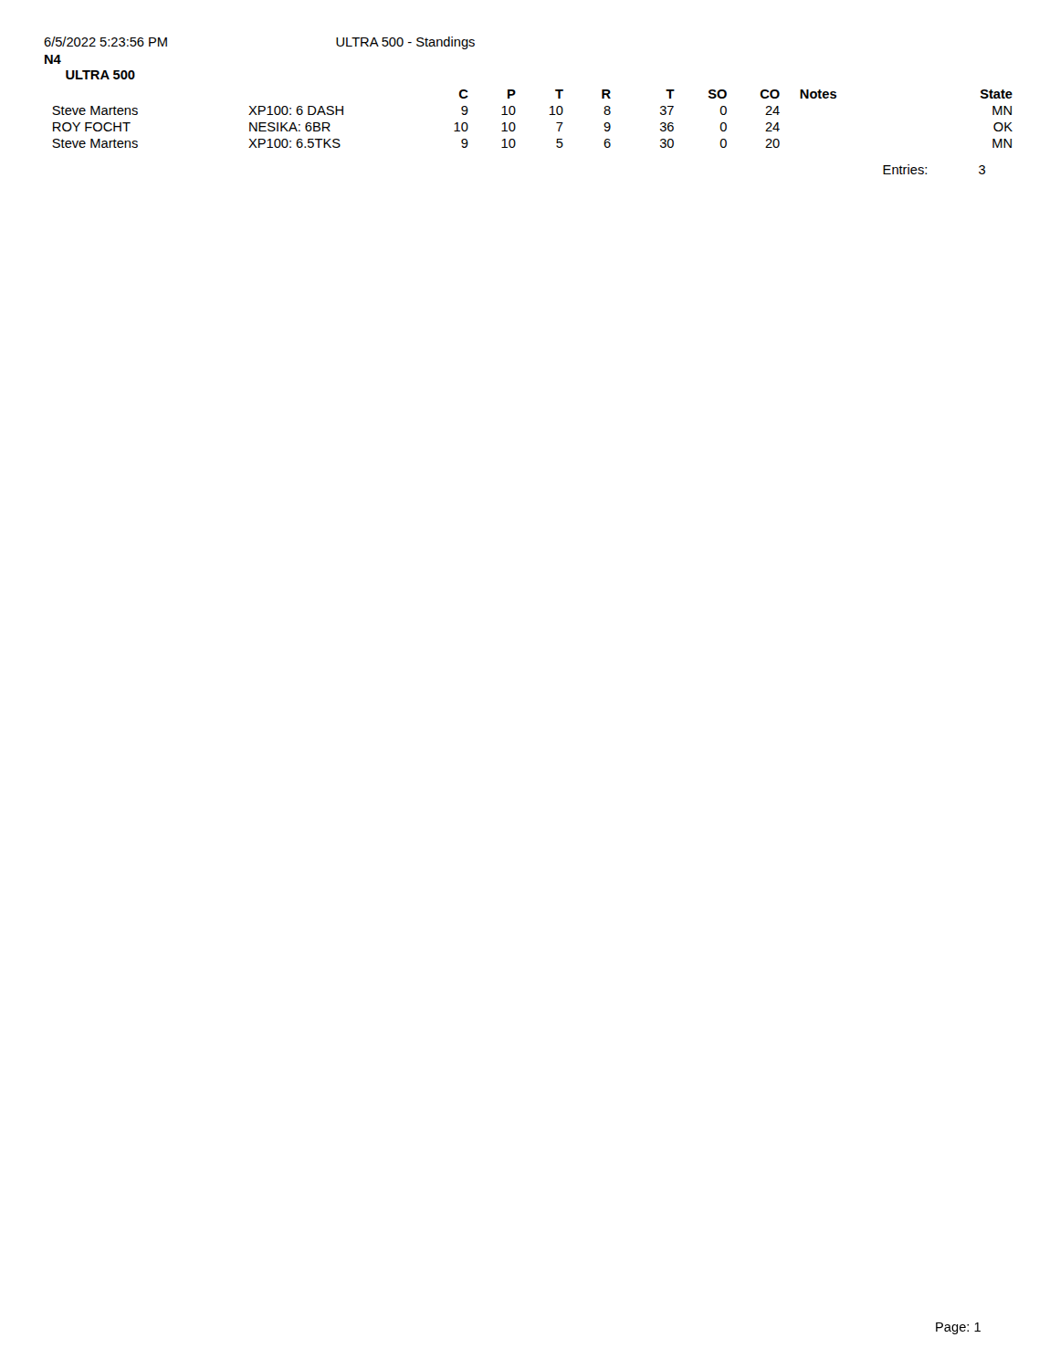6/5/2022 5:23:56 PM
ULTRA 500 - Standings
N4
ULTRA 500
| | | C | P | T | R | T | SO | CO | Notes | State |
| --- | --- | --- | --- | --- | --- | --- | --- | --- | --- | --- |
| Steve Martens | XP100: 6 DASH | 9 | 10 | 10 | 8 | 37 | 0 | 24 | | MN |
| ROY FOCHT | NESIKA: 6BR | 10 | 10 | 7 | 9 | 36 | 0 | 24 | | OK |
| Steve Martens | XP100: 6.5TKS | 9 | 10 | 5 | 6 | 30 | 0 | 20 | | MN |
| | Entries: | 3 |
Page: 1